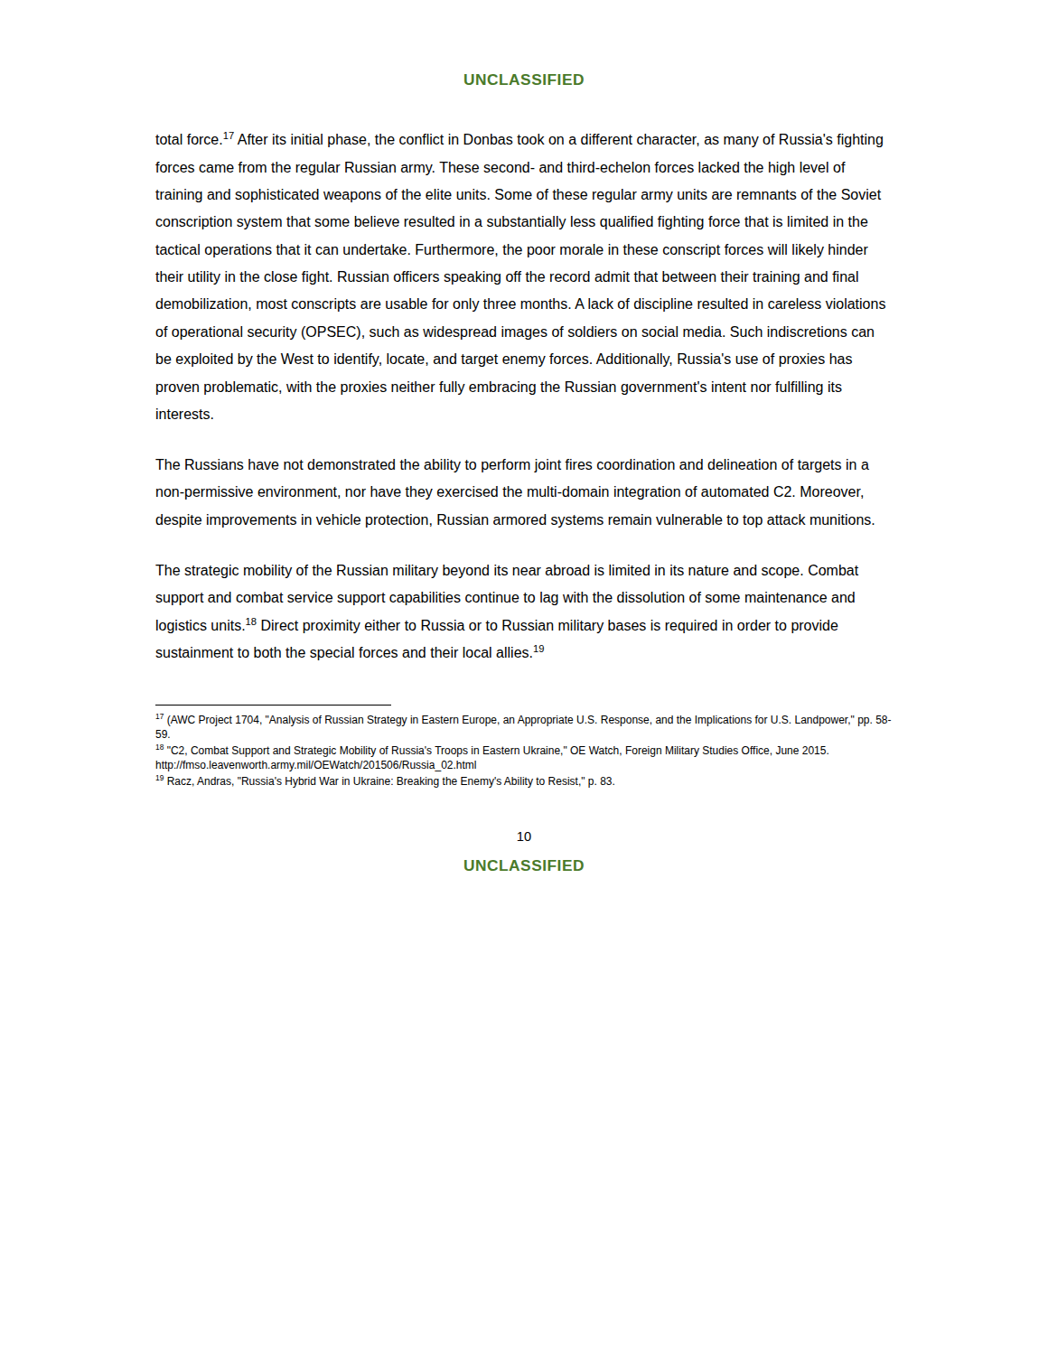UNCLASSIFIED
total force.17 After its initial phase, the conflict in Donbas took on a different character, as many of Russia's fighting forces came from the regular Russian army. These second- and third-echelon forces lacked the high level of training and sophisticated weapons of the elite units. Some of these regular army units are remnants of the Soviet conscription system that some believe resulted in a substantially less qualified fighting force that is limited in the tactical operations that it can undertake. Furthermore, the poor morale in these conscript forces will likely hinder their utility in the close fight. Russian officers speaking off the record admit that between their training and final demobilization, most conscripts are usable for only three months. A lack of discipline resulted in careless violations of operational security (OPSEC), such as widespread images of soldiers on social media. Such indiscretions can be exploited by the West to identify, locate, and target enemy forces. Additionally, Russia's use of proxies has proven problematic, with the proxies neither fully embracing the Russian government's intent nor fulfilling its interests.
The Russians have not demonstrated the ability to perform joint fires coordination and delineation of targets in a non-permissive environment, nor have they exercised the multi-domain integration of automated C2. Moreover, despite improvements in vehicle protection, Russian armored systems remain vulnerable to top attack munitions.
The strategic mobility of the Russian military beyond its near abroad is limited in its nature and scope. Combat support and combat service support capabilities continue to lag with the dissolution of some maintenance and logistics units.18 Direct proximity either to Russia or to Russian military bases is required in order to provide sustainment to both the special forces and their local allies.19
17 (AWC Project 1704, "Analysis of Russian Strategy in Eastern Europe, an Appropriate U.S. Response, and the Implications for U.S. Landpower," pp. 58-59.
18 "C2, Combat Support and Strategic Mobility of Russia's Troops in Eastern Ukraine," OE Watch, Foreign Military Studies Office, June 2015. http://fmso.leavenworth.army.mil/OEWatch/201506/Russia_02.html
19 Racz, Andras, "Russia's Hybrid War in Ukraine: Breaking the Enemy's Ability to Resist," p. 83.
10
UNCLASSIFIED